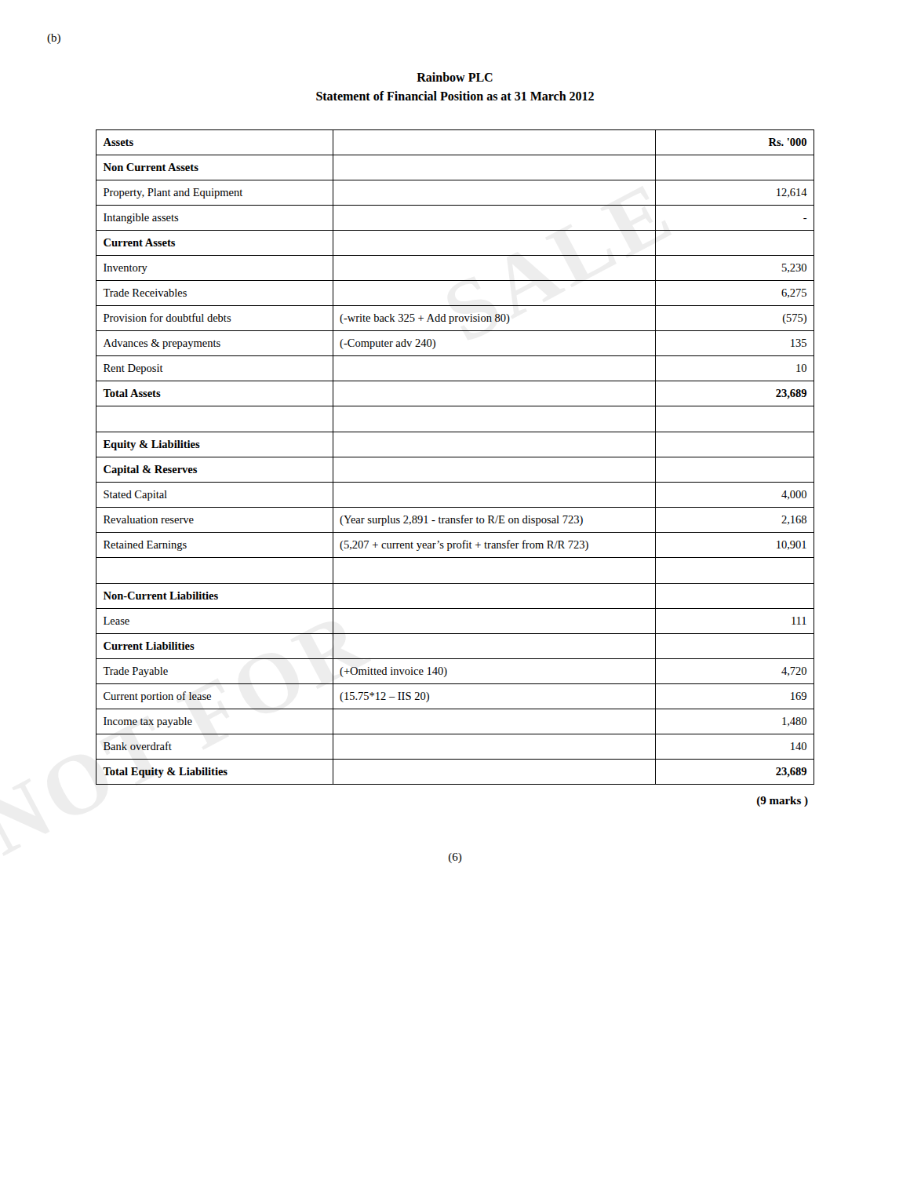SALE NOT FOR
(b)
Rainbow PLC
Statement of Financial Position as at 31 March 2012
| Assets | | Rs. '000 |
| --- | --- | --- |
| Non Current Assets | | |
| Property, Plant and Equipment | | 12,614 |
| Intangible assets | | - |
| Current Assets | | |
| Inventory | | 5,230 |
| Trade Receivables | | 6,275 |
| Provision for doubtful debts | (-write back 325 + Add provision 80) | (575) |
| Advances & prepayments | (-Computer adv 240) | 135 |
| Rent Deposit | | 10 |
| Total Assets | | 23,689 |
| Equity & Liabilities | | |
| Capital & Reserves | | |
| Stated Capital | | 4,000 |
| Revaluation reserve | (Year surplus 2,891 - transfer to R/E on disposal 723) | 2,168 |
| Retained Earnings | (5,207 + current year’s profit + transfer from R/R 723) | 10,901 |
| Non-Current Liabilities | | |
| Lease | | 111 |
| Current Liabilities | | |
| Trade Payable | (+Omitted invoice 140) | 4,720 |
| Current portion of lease | (15.75*12 – IIS 20) | 169 |
| Income tax payable | | 1,480 |
| Bank overdraft | | 140 |
| Total Equity & Liabilities | | 23,689 |
(9 marks )
(6)